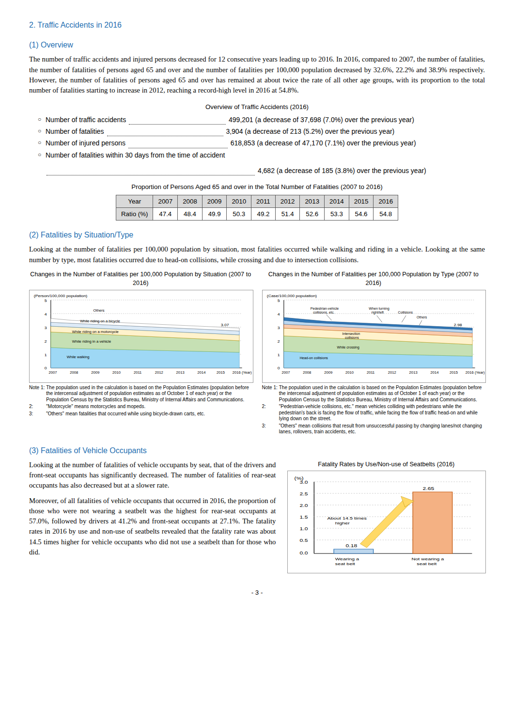2. Traffic Accidents in 2016
(1) Overview
The number of traffic accidents and injured persons decreased for 12 consecutive years leading up to 2016. In 2016, compared to 2007, the number of fatalities, the number of fatalities of persons aged 65 and over and the number of fatalities per 100,000 population decreased by 32.6%, 22.2% and 38.9% respectively. However, the number of fatalities of persons aged 65 and over has remained at about twice the rate of all other age groups, with its proportion to the total number of fatalities starting to increase in 2012, reaching a record-high level in 2016 at 54.8%.
Overview of Traffic Accidents (2016)
Number of traffic accidents 499,201 (a decrease of 37,698 (7.0%) over the previous year)
Number of fatalities 3,904 (a decrease of 213 (5.2%) over the previous year)
Number of injured persons 618,853 (a decrease of 47,170 (7.1%) over the previous year)
Number of fatalities within 30 days from the time of accident
4,682 (a decrease of 185 (3.8%) over the previous year)
Proportion of Persons Aged 65 and over in the Total Number of Fatalities (2007 to 2016)
| Year | 2007 | 2008 | 2009 | 2010 | 2011 | 2012 | 2013 | 2014 | 2015 | 2016 |
| --- | --- | --- | --- | --- | --- | --- | --- | --- | --- | --- |
| Ratio (%) | 47.4 | 48.4 | 49.9 | 50.3 | 49.2 | 51.4 | 52.6 | 53.3 | 54.6 | 54.8 |
(2) Fatalities by Situation/Type
Looking at the number of fatalities per 100,000 population by situation, most fatalities occurred while walking and riding in a vehicle. Looking at the same number by type, most fatalities occurred due to head-on collisions, while crossing and due to intersection collisions.
Changes in the Number of Fatalities per 100,000 Population by Situation (2007 to 2016)
(Person/100,000 population) 5 4 3 2 1 0 Others While riding on a bicycle While riding on a motorcycle While riding in a vehicle While walking 3.07 2007 2008 2009 2010 2011 2012 2013 2014 2015 2016 (Year)
| Note 1: | The population used in the calculation is based on the Population Estimates (population before the intercensal adjustment of population estimates as of October 1 of each year) or the Population Census by the Statistics Bureau, Ministry of Internal Affairs and Communications. |
| 2: | "Motorcycle" means motorcycles and mopeds. |
| 3: | "Others" mean fatalities that occurred while using bicycle-drawn carts, etc. |
Changes in the Number of Fatalities per 100,000 Population by Type (2007 to 2016)
(Case/100,000 population) 5 4 3 2 1 0 Pedestrian-vehicle collisions, etc. When turning right/left Collisions Others Intersection collisions While crossing Head-on collisions 2.98 2007 2008 2009 2010 2011 2012 2013 2014 2015 2016 (Year)
| Note 1: | The population used in the calculation is based on the Population Estimates (population before the intercensal adjustment of population estimates as of October 1 of each year) or the Population Census by the Statistics Bureau, Ministry of Internal Affairs and Communications. |
| 2: | "Pedestrian-vehicle collisions, etc." mean vehicles colliding with pedestrians while the pedestrian's back is facing the flow of traffic, while facing the flow of traffic head-on and while lying down on the street. |
| 3: | "Others" mean collisions that result from unsuccessful passing by changing lanes/not changing lanes, rollovers, train accidents, etc. |
(3) Fatalities of Vehicle Occupants
Looking at the number of fatalities of vehicle occupants by seat, that of the drivers and front-seat occupants has significantly decreased. The number of fatalities of rear-seat occupants has also decreased but at a slower rate.
Moreover, of all fatalities of vehicle occupants that occurred in 2016, the proportion of those who were not wearing a seatbelt was the highest for rear-seat occupants at 57.0%, followed by drivers at 41.2% and front-seat occupants at 27.1%. The fatality rates in 2016 by use and non-use of seatbelts revealed that the fatality rate was about 14.5 times higher for vehicle occupants who did not use a seatbelt than for those who did.
Fatality Rates by Use/Non-use of Seatbelts (2016)
(%) 3.0 2.5 2.0 1.5 1.0 0.5 0.0 0.18 2.65 About 14.5 times higher Wearing a seat belt Not wearing a seat belt
- 3 -